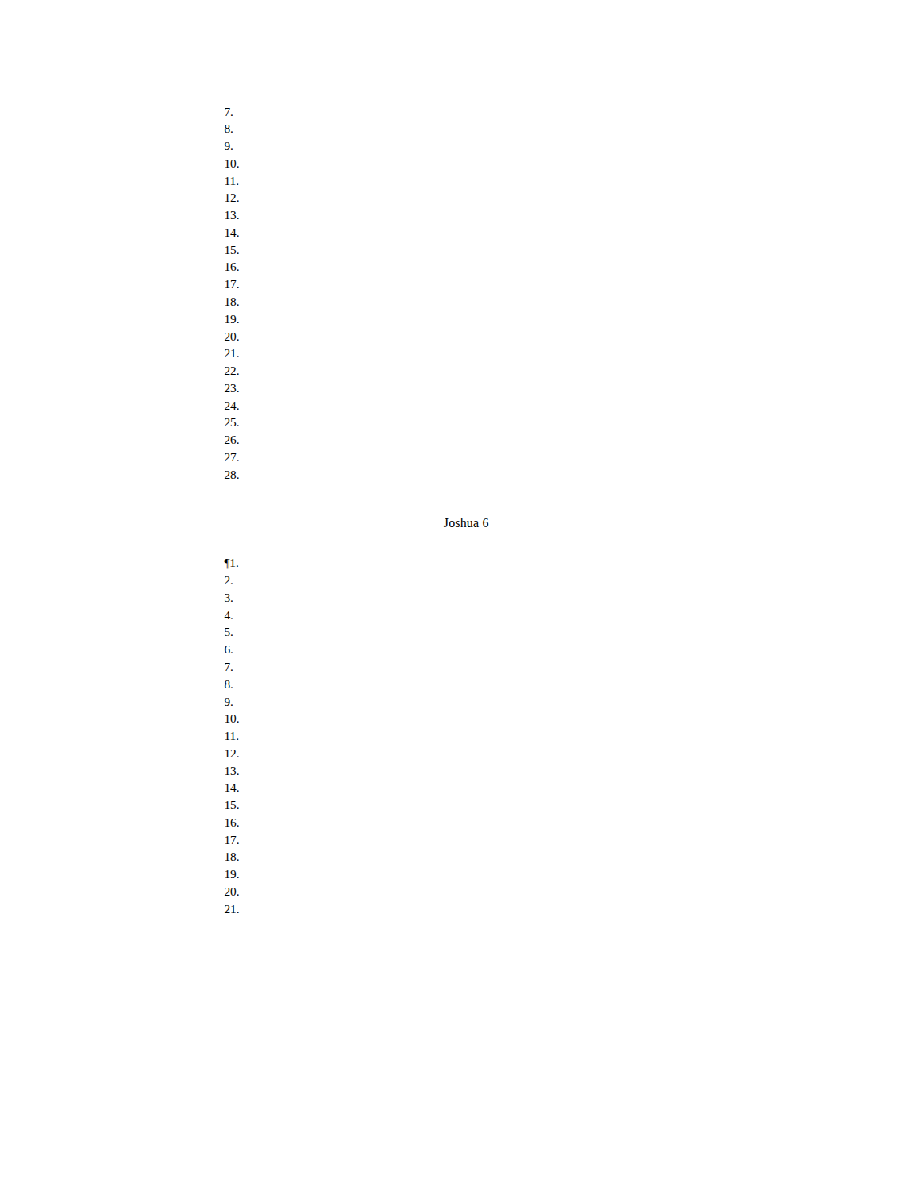7.
8.
9.
10.
11.
12.
13.
14.
15.
16.
17.
18.
19.
20.
21.
22.
23.
24.
25.
26.
27.
28.
Joshua 6
¶1.
2.
3.
4.
5.
6.
7.
8.
9.
10.
11.
12.
13.
14.
15.
16.
17.
18.
19.
20.
21.